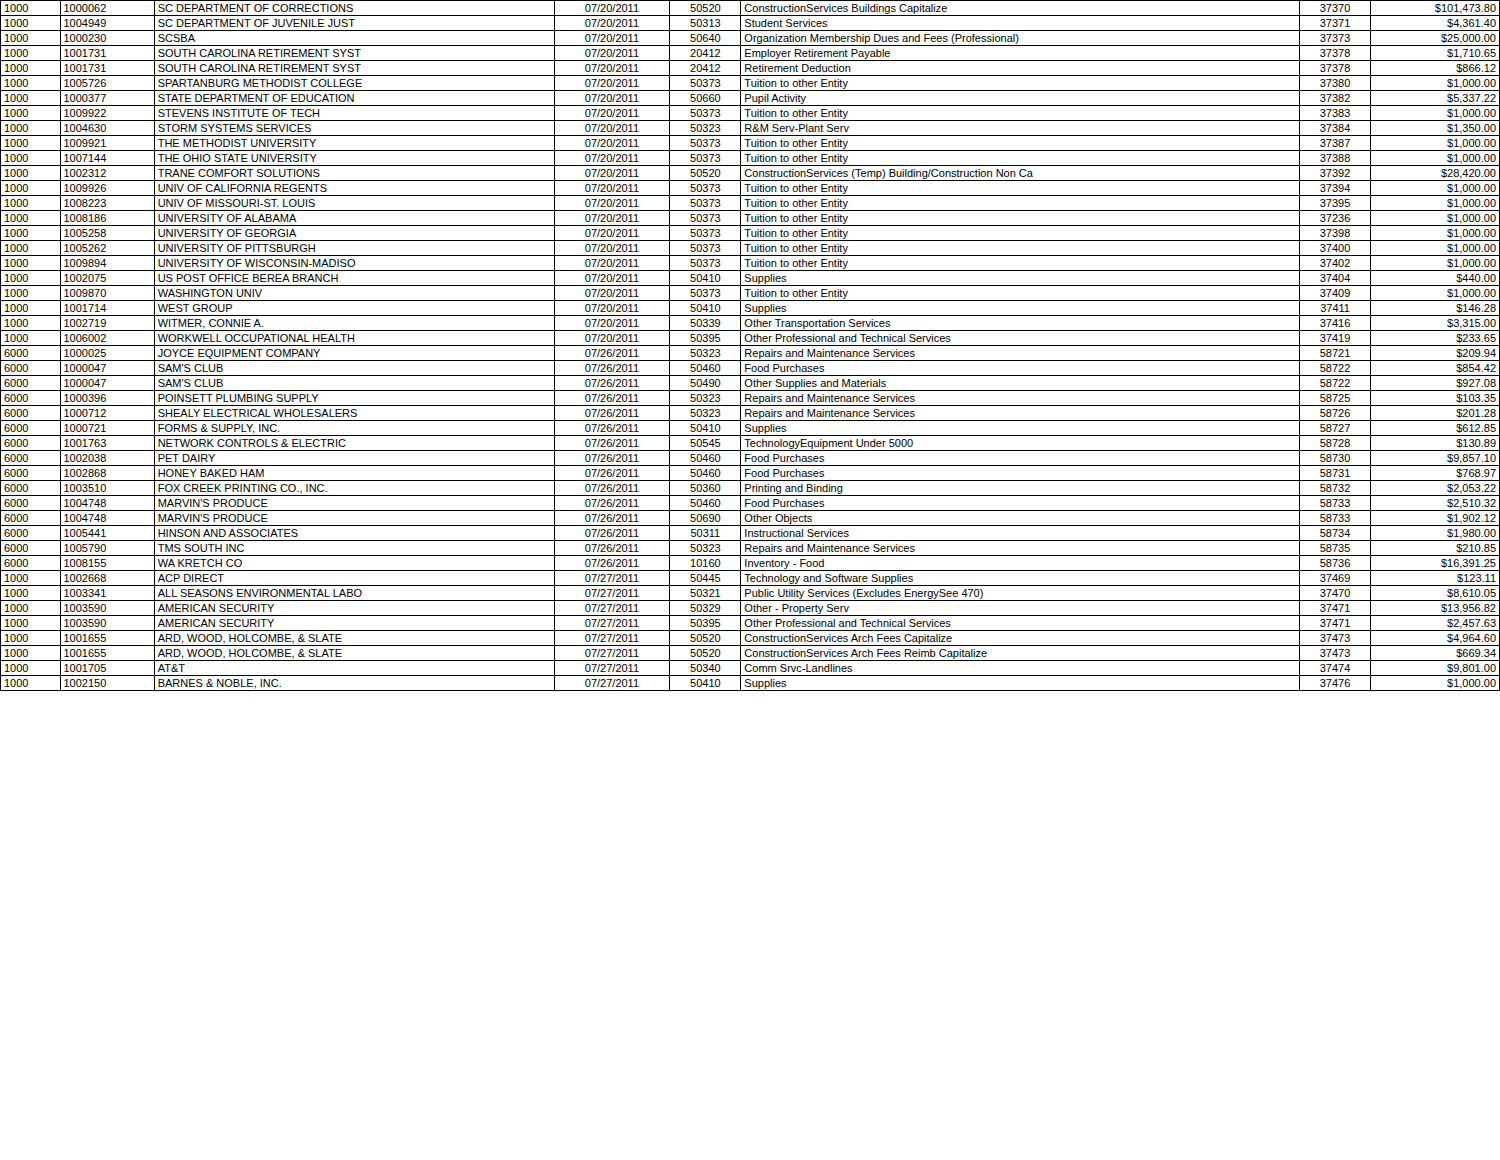| 1000 | 1000062 | SC DEPARTMENT OF CORRECTIONS | 07/20/2011 | 50520 | ConstructionServices Buildings Capitalize | 37370 | $101,473.80 |
| 1000 | 1004949 | SC DEPARTMENT OF JUVENILE JUST | 07/20/2011 | 50313 | Student Services | 37371 | $4,361.40 |
| 1000 | 1000230 | SCSBA | 07/20/2011 | 50640 | Organization Membership Dues and Fees (Professional) | 37373 | $25,000.00 |
| 1000 | 1001731 | SOUTH CAROLINA RETIREMENT SYST | 07/20/2011 | 20412 | Employer Retirement Payable | 37378 | $1,710.65 |
| 1000 | 1001731 | SOUTH CAROLINA RETIREMENT SYST | 07/20/2011 | 20412 | Retirement Deduction | 37378 | $866.12 |
| 1000 | 1005726 | SPARTANBURG METHODIST COLLEGE | 07/20/2011 | 50373 | Tuition to other Entity | 37380 | $1,000.00 |
| 1000 | 1000377 | STATE DEPARTMENT OF EDUCATION | 07/20/2011 | 50660 | Pupil Activity | 37382 | $5,337.22 |
| 1000 | 1009922 | STEVENS INSTITUTE OF TECH | 07/20/2011 | 50373 | Tuition to other Entity | 37383 | $1,000.00 |
| 1000 | 1004630 | STORM SYSTEMS SERVICES | 07/20/2011 | 50323 | R&M Serv-Plant Serv | 37384 | $1,350.00 |
| 1000 | 1009921 | THE METHODIST UNIVERSITY | 07/20/2011 | 50373 | Tuition to other Entity | 37387 | $1,000.00 |
| 1000 | 1007144 | THE OHIO STATE UNIVERSITY | 07/20/2011 | 50373 | Tuition to other Entity | 37388 | $1,000.00 |
| 1000 | 1002312 | TRANE COMFORT SOLUTIONS | 07/20/2011 | 50520 | ConstructionServices (Temp) Building/Construction Non Ca | 37392 | $28,420.00 |
| 1000 | 1009926 | UNIV OF CALIFORNIA REGENTS | 07/20/2011 | 50373 | Tuition to other Entity | 37394 | $1,000.00 |
| 1000 | 1008223 | UNIV OF MISSOURI-ST. LOUIS | 07/20/2011 | 50373 | Tuition to other Entity | 37395 | $1,000.00 |
| 1000 | 1008186 | UNIVERSITY OF ALABAMA | 07/20/2011 | 50373 | Tuition to other Entity | 37236 | $1,000.00 |
| 1000 | 1005258 | UNIVERSITY OF GEORGIA | 07/20/2011 | 50373 | Tuition to other Entity | 37398 | $1,000.00 |
| 1000 | 1005262 | UNIVERSITY OF PITTSBURGH | 07/20/2011 | 50373 | Tuition to other Entity | 37400 | $1,000.00 |
| 1000 | 1009894 | UNIVERSITY OF WISCONSIN-MADISO | 07/20/2011 | 50373 | Tuition to other Entity | 37402 | $1,000.00 |
| 1000 | 1002075 | US POST OFFICE BEREA BRANCH | 07/20/2011 | 50410 | Supplies | 37404 | $440.00 |
| 1000 | 1009870 | WASHINGTON UNIV | 07/20/2011 | 50373 | Tuition to other Entity | 37409 | $1,000.00 |
| 1000 | 1001714 | WEST GROUP | 07/20/2011 | 50410 | Supplies | 37411 | $146.28 |
| 1000 | 1002719 | WITMER, CONNIE A. | 07/20/2011 | 50339 | Other Transportation Services | 37416 | $3,315.00 |
| 1000 | 1006002 | WORKWELL OCCUPATIONAL HEALTH | 07/20/2011 | 50395 | Other Professional and Technical Services | 37419 | $233.65 |
| 6000 | 1000025 | JOYCE EQUIPMENT COMPANY | 07/26/2011 | 50323 | Repairs and Maintenance Services | 58721 | $209.94 |
| 6000 | 1000047 | SAM'S CLUB | 07/26/2011 | 50460 | Food Purchases | 58722 | $854.42 |
| 6000 | 1000047 | SAM'S CLUB | 07/26/2011 | 50490 | Other Supplies and Materials | 58722 | $927.08 |
| 6000 | 1000396 | POINSETT PLUMBING SUPPLY | 07/26/2011 | 50323 | Repairs and Maintenance Services | 58725 | $103.35 |
| 6000 | 1000712 | SHEALY ELECTRICAL WHOLESALERS | 07/26/2011 | 50323 | Repairs and Maintenance Services | 58726 | $201.28 |
| 6000 | 1000721 | FORMS & SUPPLY, INC. | 07/26/2011 | 50410 | Supplies | 58727 | $612.85 |
| 6000 | 1001763 | NETWORK CONTROLS & ELECTRIC | 07/26/2011 | 50545 | TechnologyEquipment Under 5000 | 58728 | $130.89 |
| 6000 | 1002038 | PET DAIRY | 07/26/2011 | 50460 | Food Purchases | 58730 | $9,857.10 |
| 6000 | 1002868 | HONEY BAKED HAM | 07/26/2011 | 50460 | Food Purchases | 58731 | $768.97 |
| 6000 | 1003510 | FOX CREEK PRINTING CO., INC. | 07/26/2011 | 50360 | Printing and Binding | 58732 | $2,053.22 |
| 6000 | 1004748 | MARVIN'S PRODUCE | 07/26/2011 | 50460 | Food Purchases | 58733 | $2,510.32 |
| 6000 | 1004748 | MARVIN'S PRODUCE | 07/26/2011 | 50690 | Other Objects | 58733 | $1,902.12 |
| 6000 | 1005441 | HINSON AND ASSOCIATES | 07/26/2011 | 50311 | Instructional Services | 58734 | $1,980.00 |
| 6000 | 1005790 | TMS SOUTH INC | 07/26/2011 | 50323 | Repairs and Maintenance Services | 58735 | $210.85 |
| 6000 | 1008155 | WA KRETCH CO | 07/26/2011 | 10160 | Inventory - Food | 58736 | $16,391.25 |
| 1000 | 1002668 | ACP DIRECT | 07/27/2011 | 50445 | Technology and Software Supplies | 37469 | $123.11 |
| 1000 | 1003341 | ALL SEASONS ENVIRONMENTAL LABO | 07/27/2011 | 50321 | Public Utility Services (Excludes EnergySee 470) | 37470 | $8,610.05 |
| 1000 | 1003590 | AMERICAN SECURITY | 07/27/2011 | 50329 | Other - Property Serv | 37471 | $13,956.82 |
| 1000 | 1003590 | AMERICAN SECURITY | 07/27/2011 | 50395 | Other Professional and Technical Services | 37471 | $2,457.63 |
| 1000 | 1001655 | ARD, WOOD, HOLCOMBE, & SLATE | 07/27/2011 | 50520 | ConstructionServices Arch Fees Capitalize | 37473 | $4,964.60 |
| 1000 | 1001655 | ARD, WOOD, HOLCOMBE, & SLATE | 07/27/2011 | 50520 | ConstructionServices Arch Fees Reimb Capitalize | 37473 | $669.34 |
| 1000 | 1001705 | AT&T | 07/27/2011 | 50340 | Comm Srvc-Landlines | 37474 | $9,801.00 |
| 1000 | 1002150 | BARNES & NOBLE, INC. | 07/27/2011 | 50410 | Supplies | 37476 | $1,000.00 |